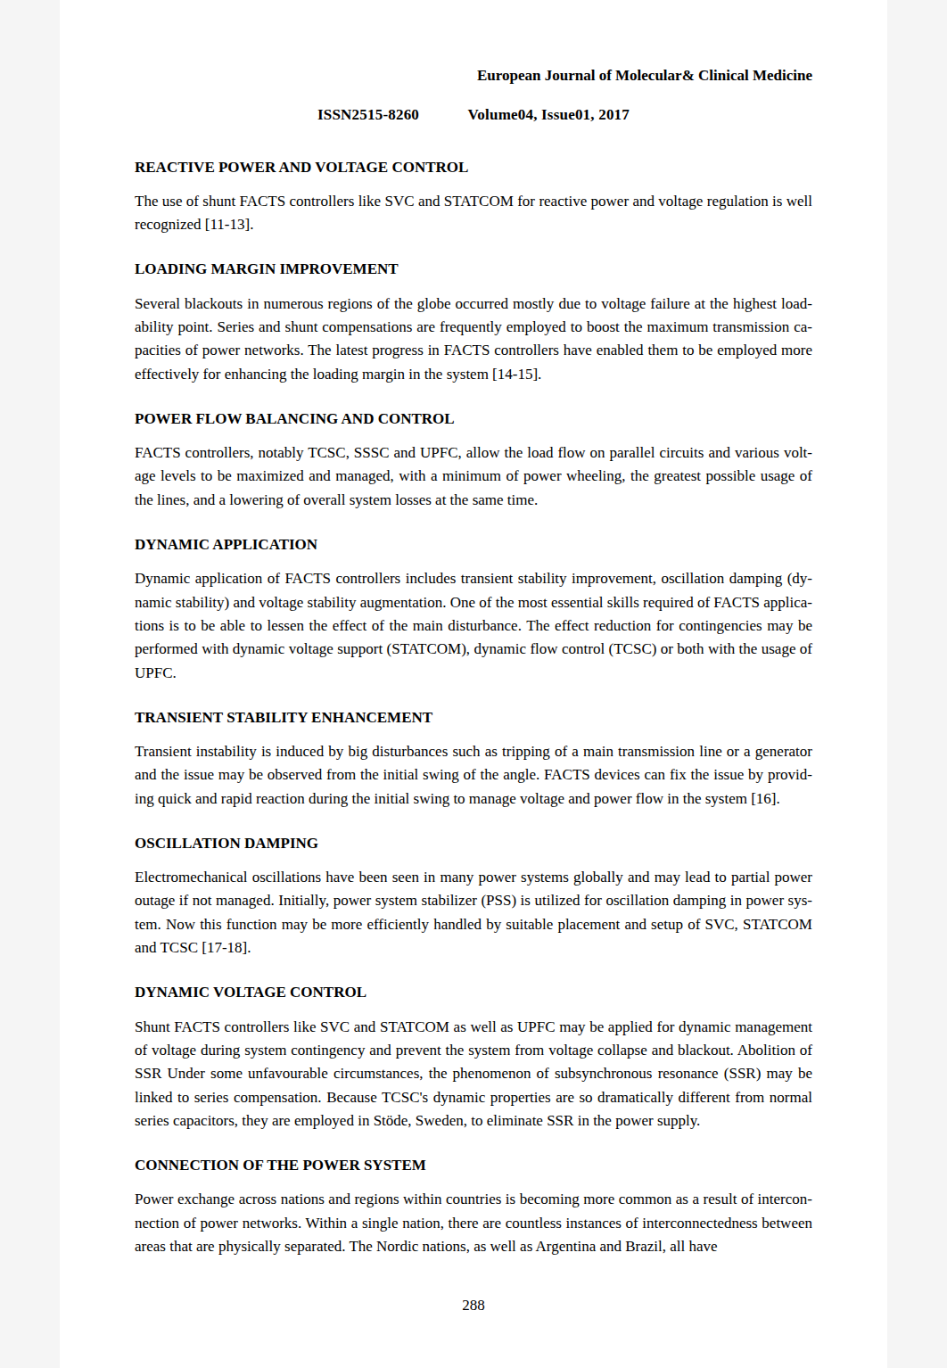European Journal of Molecular& Clinical Medicine
ISSN2515-8260 Volume04, Issue01, 2017
Reactive Power and Voltage Control
The use of shunt FACTS controllers like SVC and STATCOM for reactive power and voltage regulation is well recognized [11-13].
Loading Margin Improvement
Several blackouts in numerous regions of the globe occurred mostly due to voltage failure at the highest loadability point. Series and shunt compensations are frequently employed to boost the maximum transmission capacities of power networks. The latest progress in FACTS controllers have enabled them to be employed more effectively for enhancing the loading margin in the system [14-15].
Power Flow Balancing and Control
FACTS controllers, notably TCSC, SSSC and UPFC, allow the load flow on parallel circuits and various voltage levels to be maximized and managed, with a minimum of power wheeling, the greatest possible usage of the lines, and a lowering of overall system losses at the same time.
Dynamic Application
Dynamic application of FACTS controllers includes transient stability improvement, oscillation damping (dynamic stability) and voltage stability augmentation. One of the most essential skills required of FACTS applications is to be able to lessen the effect of the main disturbance. The effect reduction for contingencies may be performed with dynamic voltage support (STATCOM), dynamic flow control (TCSC) or both with the usage of UPFC.
Transient Stability Enhancement
Transient instability is induced by big disturbances such as tripping of a main transmission line or a generator and the issue may be observed from the initial swing of the angle. FACTS devices can fix the issue by providing quick and rapid reaction during the initial swing to manage voltage and power flow in the system [16].
Oscillation Damping
Electromechanical oscillations have been seen in many power systems globally and may lead to partial power outage if not managed. Initially, power system stabilizer (PSS) is utilized for oscillation damping in power system. Now this function may be more efficiently handled by suitable placement and setup of SVC, STATCOM and TCSC [17-18].
Dynamic Voltage Control
Shunt FACTS controllers like SVC and STATCOM as well as UPFC may be applied for dynamic management of voltage during system contingency and prevent the system from voltage collapse and blackout. Abolition of SSR Under some unfavourable circumstances, the phenomenon of subsynchronous resonance (SSR) may be linked to series compensation. Because TCSC's dynamic properties are so dramatically different from normal series capacitors, they are employed in Stöde, Sweden, to eliminate SSR in the power supply.
Connection of the Power System
Power exchange across nations and regions within countries is becoming more common as a result of interconnection of power networks. Within a single nation, there are countless instances of interconnectedness between areas that are physically separated. The Nordic nations, as well as Argentina and Brazil, all have
288